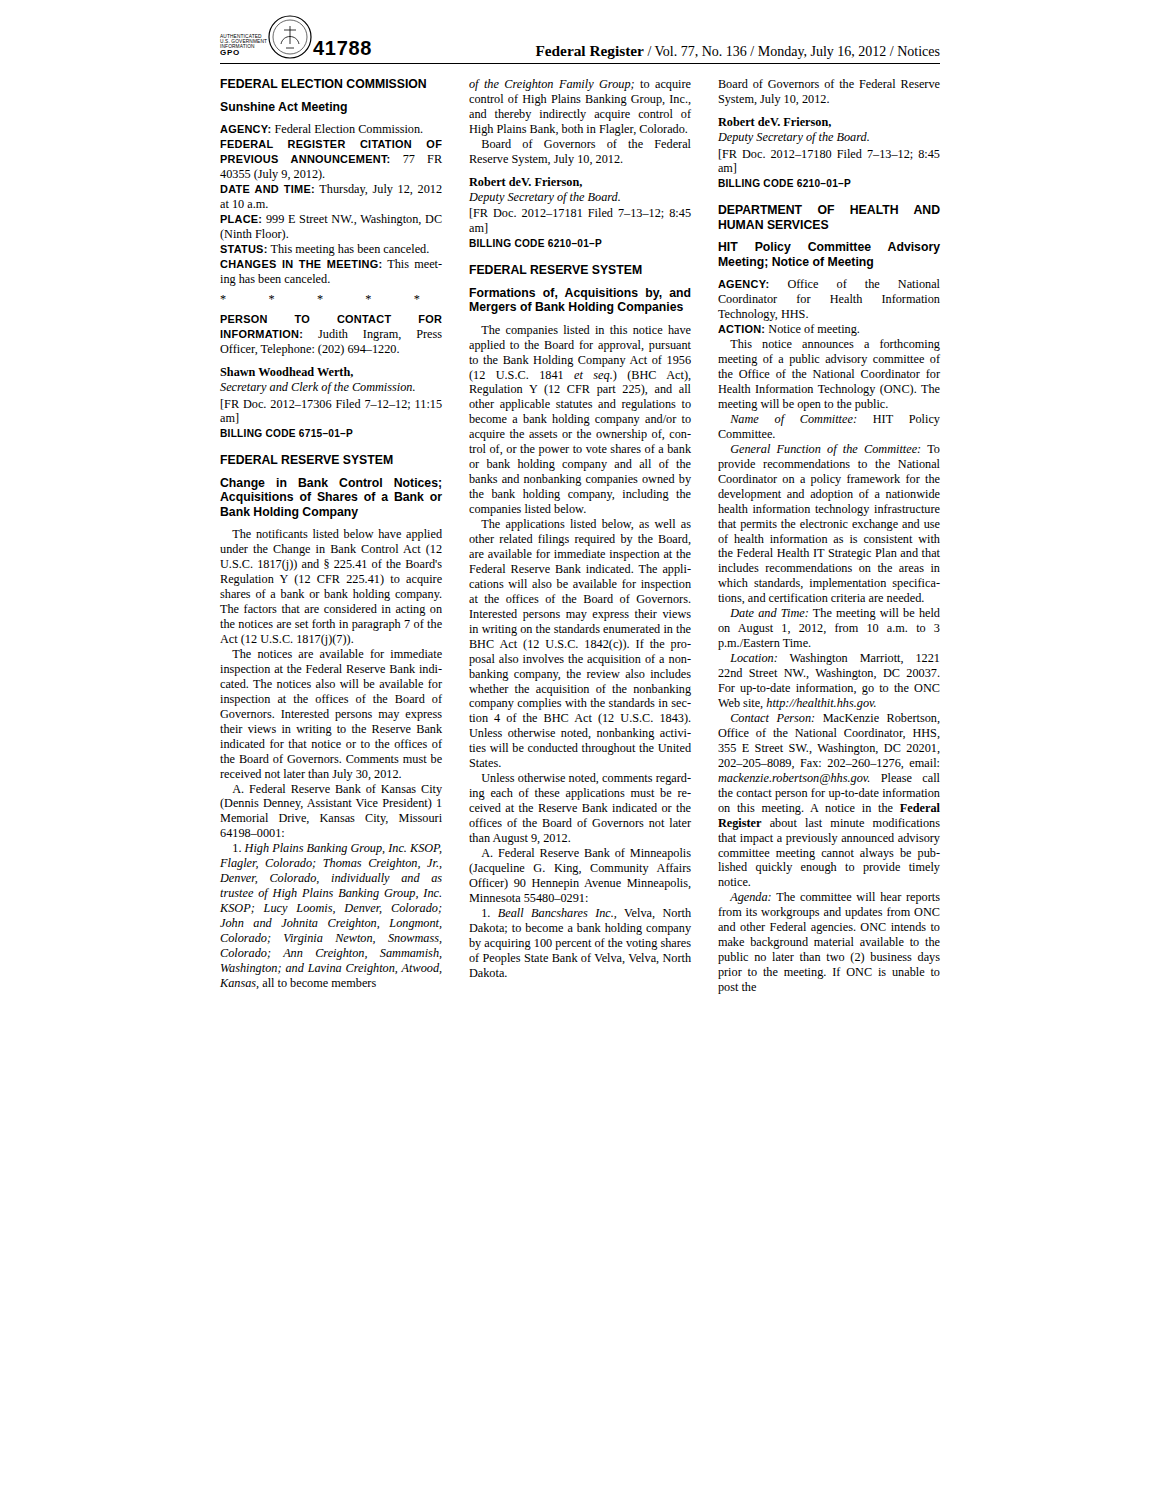AUTHENTICATED
U.S. GOVERNMENT
INFORMATION
GPO
41788
Federal Register / Vol. 77, No. 136 / Monday, July 16, 2012 / Notices
FEDERAL ELECTION COMMISSION
Sunshine Act Meeting
AGENCY: Federal Election Commission.
FEDERAL REGISTER CITATION OF PREVIOUS ANNOUNCEMENT: 77 FR 40355 (July 9, 2012).
DATE AND TIME: Thursday, July 12, 2012 at 10 a.m.
PLACE: 999 E Street NW., Washington, DC (Ninth Floor).
STATUS: This meeting has been canceled.
CHANGES IN THE MEETING: This meeting has been canceled.
* * * * *
PERSON TO CONTACT FOR INFORMATION: Judith Ingram, Press Officer, Telephone: (202) 694–1220.
Shawn Woodhead Werth,
Secretary and Clerk of the Commission.
[FR Doc. 2012–17306 Filed 7–12–12; 11:15 am]
BILLING CODE 6715–01–P
FEDERAL RESERVE SYSTEM
Change in Bank Control Notices; Acquisitions of Shares of a Bank or Bank Holding Company
The notificants listed below have applied under the Change in Bank Control Act (12 U.S.C. 1817(j)) and § 225.41 of the Board's Regulation Y (12 CFR 225.41) to acquire shares of a bank or bank holding company. The factors that are considered in acting on the notices are set forth in paragraph 7 of the Act (12 U.S.C. 1817(j)(7)).
The notices are available for immediate inspection at the Federal Reserve Bank indicated. The notices also will be available for inspection at the offices of the Board of Governors. Interested persons may express their views in writing to the Reserve Bank indicated for that notice or to the offices of the Board of Governors. Comments must be received not later than July 30, 2012.
A. Federal Reserve Bank of Kansas City (Dennis Denney, Assistant Vice President) 1 Memorial Drive, Kansas City, Missouri 64198–0001:
1. High Plains Banking Group, Inc. KSOP, Flagler, Colorado; Thomas Creighton, Jr., Denver, Colorado, individually and as trustee of High Plains Banking Group, Inc. KSOP; Lucy Loomis, Denver, Colorado; John and Johnita Creighton, Longmont, Colorado; Virginia Newton, Snowmass, Colorado; Ann Creighton, Sammamish, Washington; and Lavina Creighton, Atwood, Kansas, all to become members
of the Creighton Family Group; to acquire control of High Plains Banking Group, Inc., and thereby indirectly acquire control of High Plains Bank, both in Flagler, Colorado.
Board of Governors of the Federal Reserve System, July 10, 2012.
Robert deV. Frierson,
Deputy Secretary of the Board.
[FR Doc. 2012–17181 Filed 7–13–12; 8:45 am]
BILLING CODE 6210–01–P
FEDERAL RESERVE SYSTEM
Formations of, Acquisitions by, and Mergers of Bank Holding Companies
The companies listed in this notice have applied to the Board for approval, pursuant to the Bank Holding Company Act of 1956 (12 U.S.C. 1841 et seq.) (BHC Act), Regulation Y (12 CFR part 225), and all other applicable statutes and regulations to become a bank holding company and/or to acquire the assets or the ownership of, control of, or the power to vote shares of a bank or bank holding company and all of the banks and nonbanking companies owned by the bank holding company, including the companies listed below.
The applications listed below, as well as other related filings required by the Board, are available for immediate inspection at the Federal Reserve Bank indicated. The applications will also be available for inspection at the offices of the Board of Governors. Interested persons may express their views in writing on the standards enumerated in the BHC Act (12 U.S.C. 1842(c)). If the proposal also involves the acquisition of a nonbanking company, the review also includes whether the acquisition of the nonbanking company complies with the standards in section 4 of the BHC Act (12 U.S.C. 1843). Unless otherwise noted, nonbanking activities will be conducted throughout the United States.
Unless otherwise noted, comments regarding each of these applications must be received at the Reserve Bank indicated or the offices of the Board of Governors not later than August 9, 2012.
A. Federal Reserve Bank of Minneapolis (Jacqueline G. King, Community Affairs Officer) 90 Hennepin Avenue Minneapolis, Minnesota 55480–0291:
1. Beall Bancshares Inc., Velva, North Dakota; to become a bank holding company by acquiring 100 percent of the voting shares of Peoples State Bank of Velva, Velva, North Dakota.
Board of Governors of the Federal Reserve System, July 10, 2012.
Robert deV. Frierson,
Deputy Secretary of the Board.
[FR Doc. 2012–17180 Filed 7–13–12; 8:45 am]
BILLING CODE 6210–01–P
DEPARTMENT OF HEALTH AND HUMAN SERVICES
HIT Policy Committee Advisory Meeting; Notice of Meeting
AGENCY: Office of the National Coordinator for Health Information Technology, HHS.
ACTION: Notice of meeting.
This notice announces a forthcoming meeting of a public advisory committee of the Office of the National Coordinator for Health Information Technology (ONC). The meeting will be open to the public.
Name of Committee: HIT Policy Committee.
General Function of the Committee: To provide recommendations to the National Coordinator on a policy framework for the development and adoption of a nationwide health information technology infrastructure that permits the electronic exchange and use of health information as is consistent with the Federal Health IT Strategic Plan and that includes recommendations on the areas in which standards, implementation specifications, and certification criteria are needed.
Date and Time: The meeting will be held on August 1, 2012, from 10 a.m. to 3 p.m./Eastern Time.
Location: Washington Marriott, 1221 22nd Street NW., Washington, DC 20037. For up-to-date information, go to the ONC Web site, http://healthit.hhs.gov.
Contact Person: MacKenzie Robertson, Office of the National Coordinator, HHS, 355 E Street SW., Washington, DC 20201, 202–205–8089, Fax: 202–260–1276, email: mackenzie.robertson@hhs.gov. Please call the contact person for up-to-date information on this meeting. A notice in the Federal Register about last minute modifications that impact a previously announced advisory committee meeting cannot always be published quickly enough to provide timely notice.
Agenda: The committee will hear reports from its workgroups and updates from ONC and other Federal agencies. ONC intends to make background material available to the public no later than two (2) business days prior to the meeting. If ONC is unable to post the